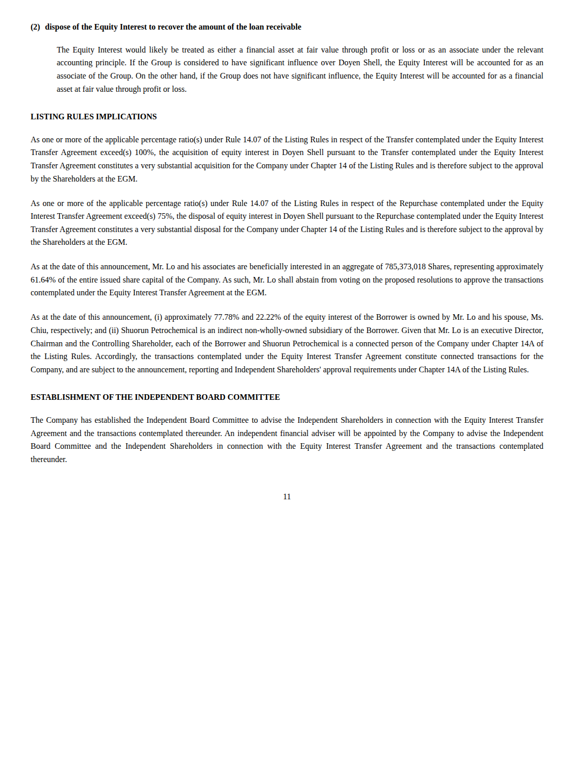(2) dispose of the Equity Interest to recover the amount of the loan receivable
The Equity Interest would likely be treated as either a financial asset at fair value through profit or loss or as an associate under the relevant accounting principle. If the Group is considered to have significant influence over Doyen Shell, the Equity Interest will be accounted for as an associate of the Group. On the other hand, if the Group does not have significant influence, the Equity Interest will be accounted for as a financial asset at fair value through profit or loss.
LISTING RULES IMPLICATIONS
As one or more of the applicable percentage ratio(s) under Rule 14.07 of the Listing Rules in respect of the Transfer contemplated under the Equity Interest Transfer Agreement exceed(s) 100%, the acquisition of equity interest in Doyen Shell pursuant to the Transfer contemplated under the Equity Interest Transfer Agreement constitutes a very substantial acquisition for the Company under Chapter 14 of the Listing Rules and is therefore subject to the approval by the Shareholders at the EGM.
As one or more of the applicable percentage ratio(s) under Rule 14.07 of the Listing Rules in respect of the Repurchase contemplated under the Equity Interest Transfer Agreement exceed(s) 75%, the disposal of equity interest in Doyen Shell pursuant to the Repurchase contemplated under the Equity Interest Transfer Agreement constitutes a very substantial disposal for the Company under Chapter 14 of the Listing Rules and is therefore subject to the approval by the Shareholders at the EGM.
As at the date of this announcement, Mr. Lo and his associates are beneficially interested in an aggregate of 785,373,018 Shares, representing approximately 61.64% of the entire issued share capital of the Company. As such, Mr. Lo shall abstain from voting on the proposed resolutions to approve the transactions contemplated under the Equity Interest Transfer Agreement at the EGM.
As at the date of this announcement, (i) approximately 77.78% and 22.22% of the equity interest of the Borrower is owned by Mr. Lo and his spouse, Ms. Chiu, respectively; and (ii) Shuorun Petrochemical is an indirect non-wholly-owned subsidiary of the Borrower. Given that Mr. Lo is an executive Director, Chairman and the Controlling Shareholder, each of the Borrower and Shuorun Petrochemical is a connected person of the Company under Chapter 14A of the Listing Rules. Accordingly, the transactions contemplated under the Equity Interest Transfer Agreement constitute connected transactions for the Company, and are subject to the announcement, reporting and Independent Shareholders' approval requirements under Chapter 14A of the Listing Rules.
ESTABLISHMENT OF THE INDEPENDENT BOARD COMMITTEE
The Company has established the Independent Board Committee to advise the Independent Shareholders in connection with the Equity Interest Transfer Agreement and the transactions contemplated thereunder. An independent financial adviser will be appointed by the Company to advise the Independent Board Committee and the Independent Shareholders in connection with the Equity Interest Transfer Agreement and the transactions contemplated thereunder.
11